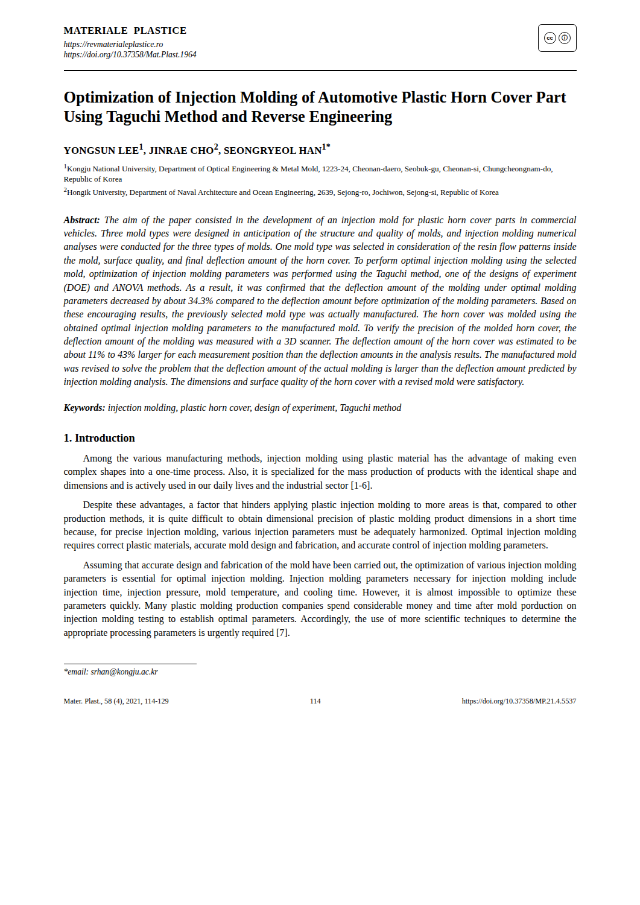MATERIALE PLASTICE
https://revmaterialeplastice.ro
https://doi.org/10.37358/Mat.Plast.1964
cc ⓘ
Optimization of Injection Molding of Automotive Plastic Horn Cover Part Using Taguchi Method and Reverse Engineering
YONGSUN LEE1, JINRAE CHO2, SEONGRYEOL HAN1*
1Kongju National University, Department of Optical Engineering & Metal Mold, 1223-24, Cheonan-daero, Seobuk-gu, Cheonan-si, Chungcheongnam-do, Republic of Korea
2Hongik University, Department of Naval Architecture and Ocean Engineering, 2639, Sejong-ro, Jochiwon, Sejong-si, Republic of Korea
Abstract: The aim of the paper consisted in the development of an injection mold for plastic horn cover parts in commercial vehicles. Three mold types were designed in anticipation of the structure and quality of molds, and injection molding numerical analyses were conducted for the three types of molds. One mold type was selected in consideration of the resin flow patterns inside the mold, surface quality, and final deflection amount of the horn cover. To perform optimal injection molding using the selected mold, optimization of injection molding parameters was performed using the Taguchi method, one of the designs of experiment (DOE) and ANOVA methods. As a result, it was confirmed that the deflection amount of the molding under optimal molding parameters decreased by about 34.3% compared to the deflection amount before optimization of the molding parameters. Based on these encouraging results, the previously selected mold type was actually manufactured. The horn cover was molded using the obtained optimal injection molding parameters to the manufactured mold. To verify the precision of the molded horn cover, the deflection amount of the molding was measured with a 3D scanner. The deflection amount of the horn cover was estimated to be about 11% to 43% larger for each measurement position than the deflection amounts in the analysis results. The manufactured mold was revised to solve the problem that the deflection amount of the actual molding is larger than the deflection amount predicted by injection molding analysis. The dimensions and surface quality of the horn cover with a revised mold were satisfactory.
Keywords: injection molding, plastic horn cover, design of experiment, Taguchi method
1. Introduction
Among the various manufacturing methods, injection molding using plastic material has the advantage of making even complex shapes into a one-time process. Also, it is specialized for the mass production of products with the identical shape and dimensions and is actively used in our daily lives and the industrial sector [1-6].
Despite these advantages, a factor that hinders applying plastic injection molding to more areas is that, compared to other production methods, it is quite difficult to obtain dimensional precision of plastic molding product dimensions in a short time because, for precise injection molding, various injection parameters must be adequately harmonized. Optimal injection molding requires correct plastic materials, accurate mold design and fabrication, and accurate control of injection molding parameters.
Assuming that accurate design and fabrication of the mold have been carried out, the optimization of various injection molding parameters is essential for optimal injection molding. Injection molding parameters necessary for injection molding include injection time, injection pressure, mold temperature, and cooling time. However, it is almost impossible to optimize these parameters quickly. Many plastic molding production companies spend considerable money and time after mold porduction on injection molding testing to establish optimal parameters. Accordingly, the use of more scientific techniques to determine the appropriate processing parameters is urgently required [7].
*email: srhan@kongju.ac.kr
Mater. Plast., 58 (4), 2021, 114-129 114 https://doi.org/10.37358/MP.21.4.5537